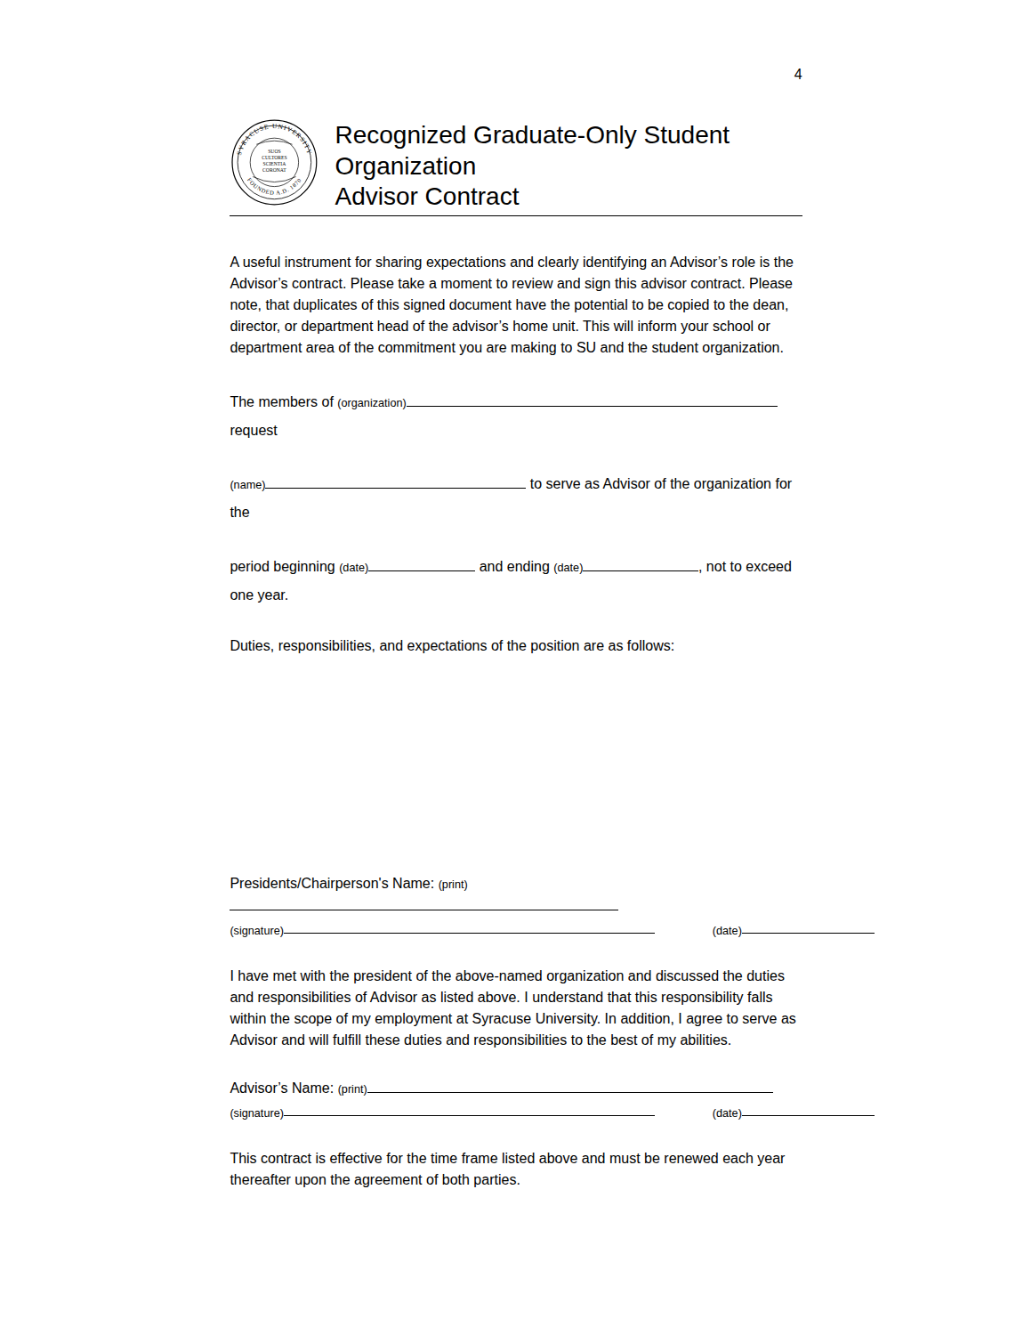4
SYRACUSE UNIVERSITY FOUNDED A.D. 1870 SUOS CULTORES SCIENTIA CORONAT
Recognized Graduate-Only Student Organization
Advisor Contract
A useful instrument for sharing expectations and clearly identifying an Advisor’s role is the Advisor’s contract. Please take a moment to review and sign this advisor contract. Please note, that duplicates of this signed document have the potential to be copied to the dean, director, or department head of the advisor’s home unit. This will inform your school or department area of the commitment you are making to SU and the student organization.
The members of (organization) request
(name) to serve as Advisor of the organization for the
period beginning (date) and ending (date) , not to exceed one year.
Duties, responsibilities, and expectations of the position are as follows:
Presidents/Chairperson's Name: (print)
(signature) (date)
I have met with the president of the above-named organization and discussed the duties and responsibilities of Advisor as listed above. I understand that this responsibility falls within the scope of my employment at Syracuse University. In addition, I agree to serve as Advisor and will fulfill these duties and responsibilities to the best of my abilities.
Advisor’s Name: (print)
(signature) (date)
This contract is effective for the time frame listed above and must be renewed each year thereafter upon the agreement of both parties.